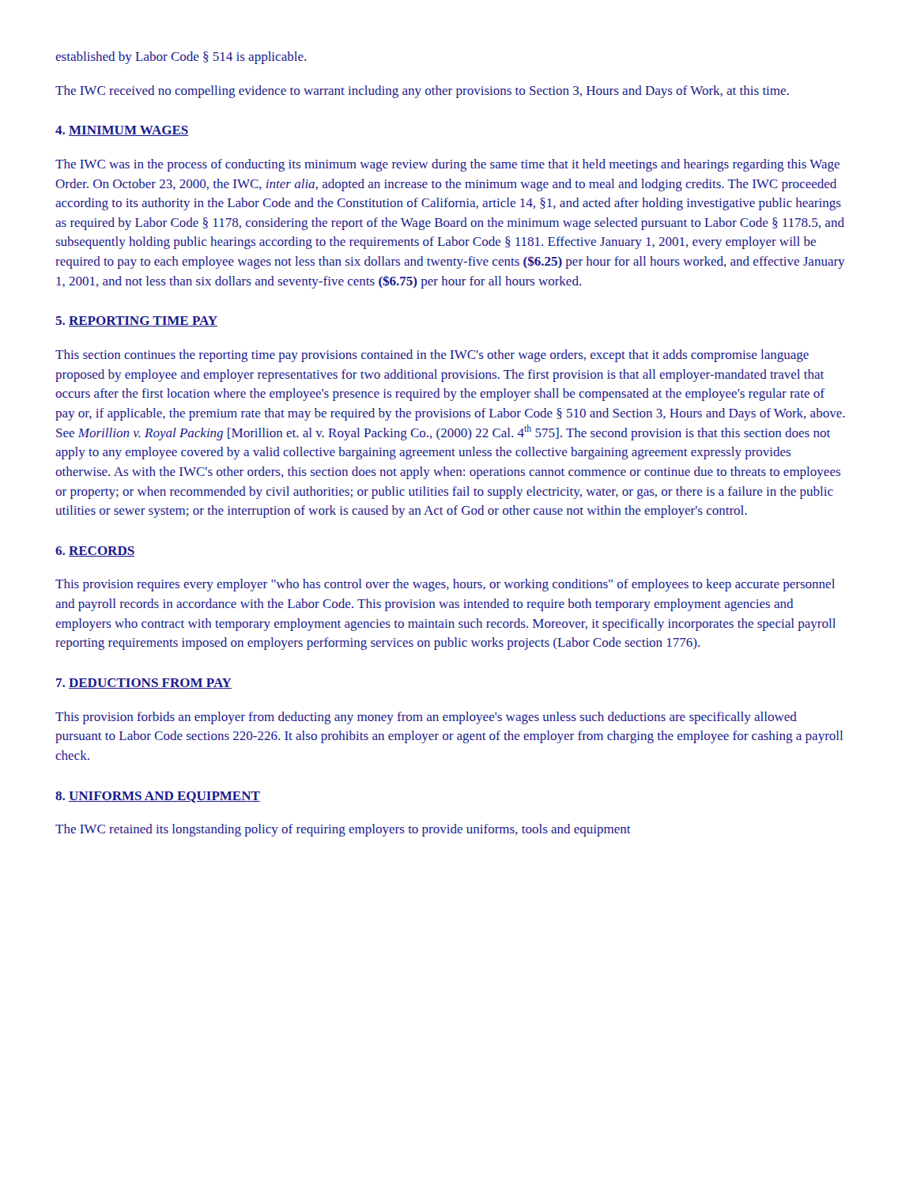established by Labor Code § 514 is applicable.
The IWC received no compelling evidence to warrant including any other provisions to Section 3, Hours and Days of Work, at this time.
4. MINIMUM WAGES
The IWC was in the process of conducting its minimum wage review during the same time that it held meetings and hearings regarding this Wage Order. On October 23, 2000, the IWC, inter alia, adopted an increase to the minimum wage and to meal and lodging credits. The IWC proceeded according to its authority in the Labor Code and the Constitution of California, article 14, §1, and acted after holding investigative public hearings as required by Labor Code § 1178, considering the report of the Wage Board on the minimum wage selected pursuant to Labor Code § 1178.5, and subsequently holding public hearings according to the requirements of Labor Code § 1181. Effective January 1, 2001, every employer will be required to pay to each employee wages not less than six dollars and twenty-five cents ($6.25) per hour for all hours worked, and effective January 1, 2001, and not less than six dollars and seventy-five cents ($6.75) per hour for all hours worked.
5. REPORTING TIME PAY
This section continues the reporting time pay provisions contained in the IWC's other wage orders, except that it adds compromise language proposed by employee and employer representatives for two additional provisions. The first provision is that all employer-mandated travel that occurs after the first location where the employee's presence is required by the employer shall be compensated at the employee's regular rate of pay or, if applicable, the premium rate that may be required by the provisions of Labor Code § 510 and Section 3, Hours and Days of Work, above. See Morillion v. Royal Packing [Morillion et. al v. Royal Packing Co., (2000) 22 Cal. 4th 575]. The second provision is that this section does not apply to any employee covered by a valid collective bargaining agreement unless the collective bargaining agreement expressly provides otherwise. As with the IWC's other orders, this section does not apply when: operations cannot commence or continue due to threats to employees or property; or when recommended by civil authorities; or public utilities fail to supply electricity, water, or gas, or there is a failure in the public utilities or sewer system; or the interruption of work is caused by an Act of God or other cause not within the employer's control.
6. RECORDS
This provision requires every employer "who has control over the wages, hours, or working conditions" of employees to keep accurate personnel and payroll records in accordance with the Labor Code. This provision was intended to require both temporary employment agencies and employers who contract with temporary employment agencies to maintain such records. Moreover, it specifically incorporates the special payroll reporting requirements imposed on employers performing services on public works projects (Labor Code section 1776).
7. DEDUCTIONS FROM PAY
This provision forbids an employer from deducting any money from an employee's wages unless such deductions are specifically allowed pursuant to Labor Code sections 220-226. It also prohibits an employer or agent of the employer from charging the employee for cashing a payroll check.
8. UNIFORMS AND EQUIPMENT
The IWC retained its longstanding policy of requiring employers to provide uniforms, tools and equipment